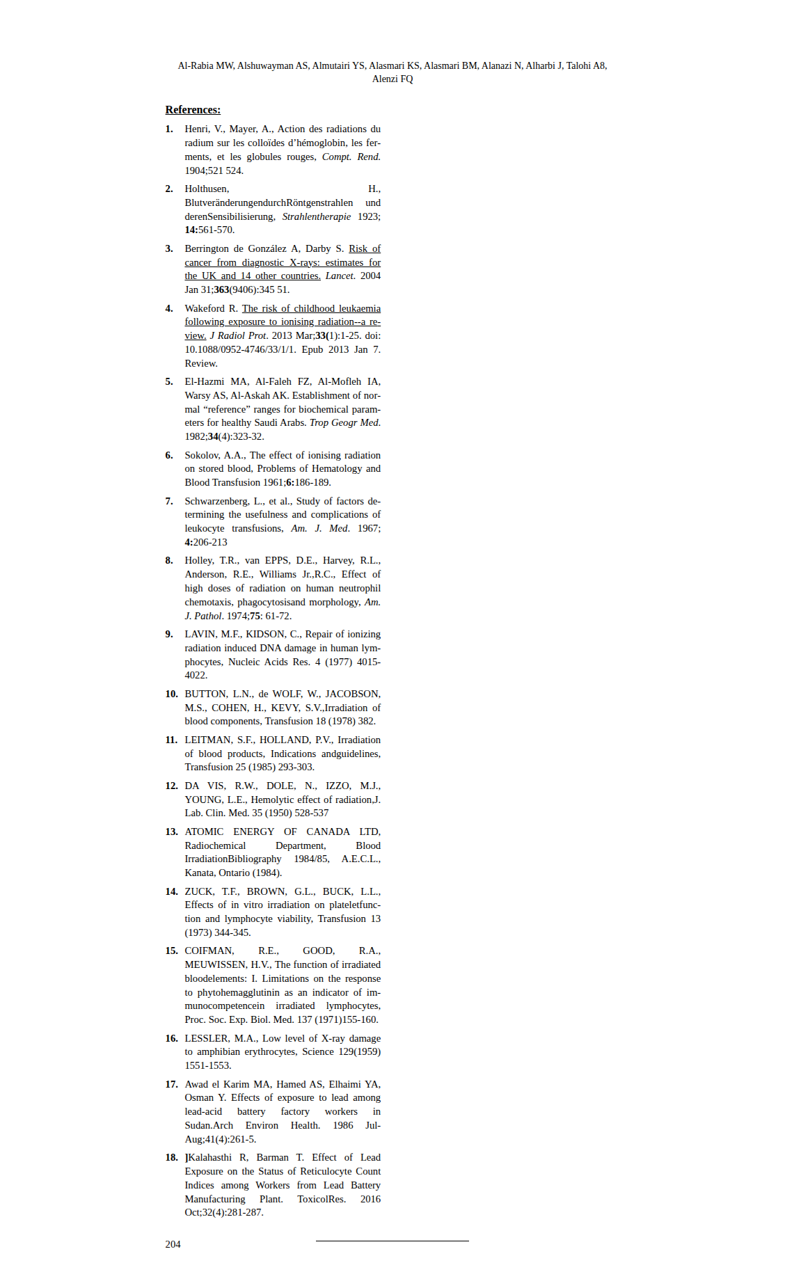Al-Rabia MW, Alshuwayman AS, Almutairi YS, Alasmari KS, Alasmari BM, Alanazi N, Alharbi J, Talohi A8, Alenzi FQ
References:
Henri, V., Mayer, A., Action des radiations du radium sur les colloïdes d’hémoglobin, les ferments, et les globules rouges, Compt. Rend. 1904;521 524.
Holthusen, H., BlutveränderungendurchRöntgenstrahlen und derenSensibilisierung, Strahlentherapie 1923; 14: 561-570.
Berrington de González A, Darby S. Risk of cancer from diagnostic X-rays: estimates for the UK and 14 other countries. Lancet. 2004 Jan 31;363(9406):345 51.
Wakeford R. The risk of childhood leukaemia following exposure to ionising radiation--a review. J Radiol Prot. 2013 Mar;33(1):1-25. doi: 10.1088/0952-4746/33/1/1. Epub 2013 Jan 7. Review.
El-Hazmi MA, Al-Faleh FZ, Al-Mofleh IA, Warsy AS, Al-Askah AK. Establishment of normal “reference” ranges for biochemical parameters for healthy Saudi Arabs. Trop Geogr Med. 1982;34(4):323-32.
Sokolov, A.A., The effect of ionising radiation on stored blood, Problems of Hematology and Blood Transfusion 1961;6: 186-189.
Schwarzenberg, L., et al., Study of factors determining the usefulness and complications of leukocyte transfusions, Am. J. Med. 1967; 4: 206-213
Holley, T.R., van EPPS, D.E., Harvey, R.L., Anderson, R.E., Williams Jr.,R.C., Effect of high doses of radiation on human neutrophil chemotaxis, phagocytosisand morphology, Am. J. Pathol. 1974;75: 61-72.
LAVIN, M.F., KIDSON, C., Repair of ionizing radiation induced DNA damage in human lymphocytes, Nucleic Acids Res. 4 (1977) 4015-4022.
BUTTON, L.N., de WOLF, W., JACOBSON, M.S., COHEN, H., KEVY, S.V.,Irradiation of blood components, Transfusion 18 (1978) 382.
LEITMAN, S.F., HOLLAND, P.V., Irradiation of blood products, Indications andguidelines, Transfusion 25 (1985) 293-303.
DA VIS, R.W., DOLE, N., IZZO, M.J., YOUNG, L.E., Hemolytic effect of radiation,J. Lab. Clin. Med. 35 (1950) 528-537
ATOMIC ENERGY OF CANADA LTD, Radiochemical Department, Blood IrradiationBibliography 1984/85, A.E.C.L., Kanata, Ontario (1984).
ZUCK, T.F., BROWN, G.L., BUCK, L.L., Effects of in vitro irradiation on plateletfunction and lymphocyte viability, Transfusion 13 (1973) 344-345.
COIFMAN, R.E., GOOD, R.A., MEUWISSEN, H.V., The function of irradiated bloodelements: I. Limitations on the response to phytohemagglutinin as an indicator of immunocompetencein irradiated lymphocytes, Proc. Soc. Exp. Biol. Med. 137 (1971)155-160.
LESSLER, M.A., Low level of X-ray damage to amphibian erythrocytes, Science 129(1959) 1551-1553.
Awad el Karim MA, Hamed AS, Elhaimi YA, Osman Y. Effects of exposure to lead among lead-acid battery factory workers in Sudan.Arch Environ Health. 1986 Jul-Aug;41(4):261-5.
] Kalahasthi R, Barman T. Effect of Lead Exposure on the Status of Reticulocyte Count Indices among Workers from Lead Battery Manufacturing Plant. ToxicolRes. 2016 Oct;32(4):281-287.
204